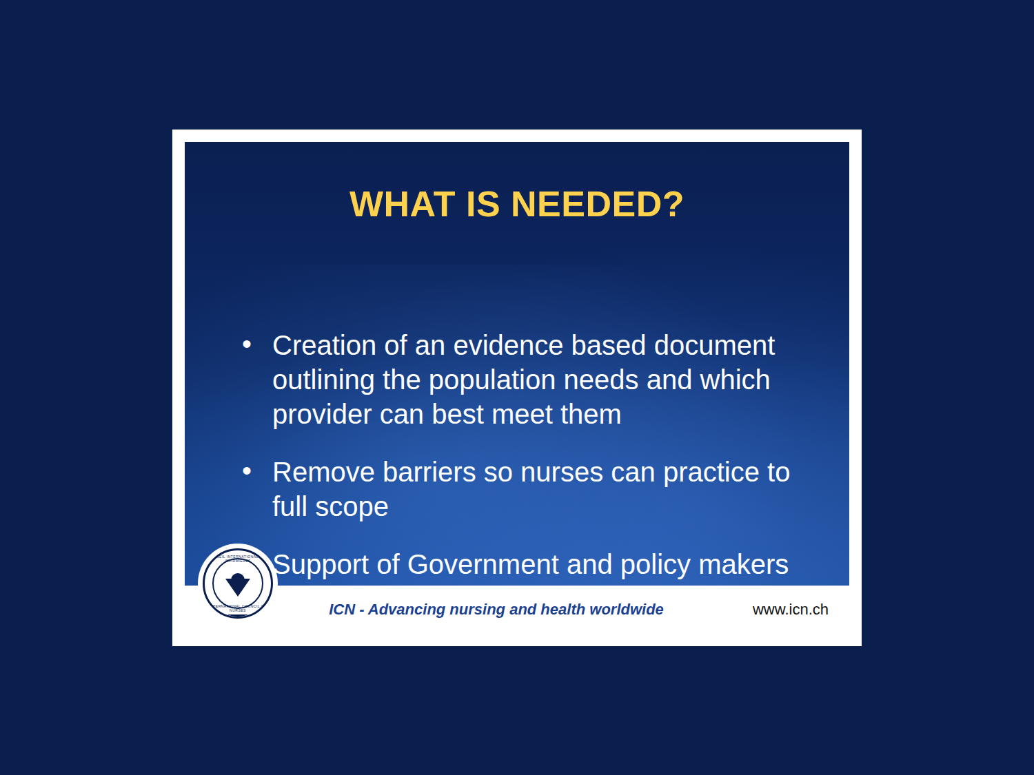WHAT IS NEEDED?
Creation of an evidence based document outlining the population needs and which provider can best meet them
Remove barriers so nurses can practice to full scope
Support of Government and policy makers to achieve these actions
CONSEIL INTERNATIONAL DES INFIRMIÈRES
INTERNATIONAL COUNCIL OF NURSES
ICN - Advancing nursing and health worldwide www.icn.ch